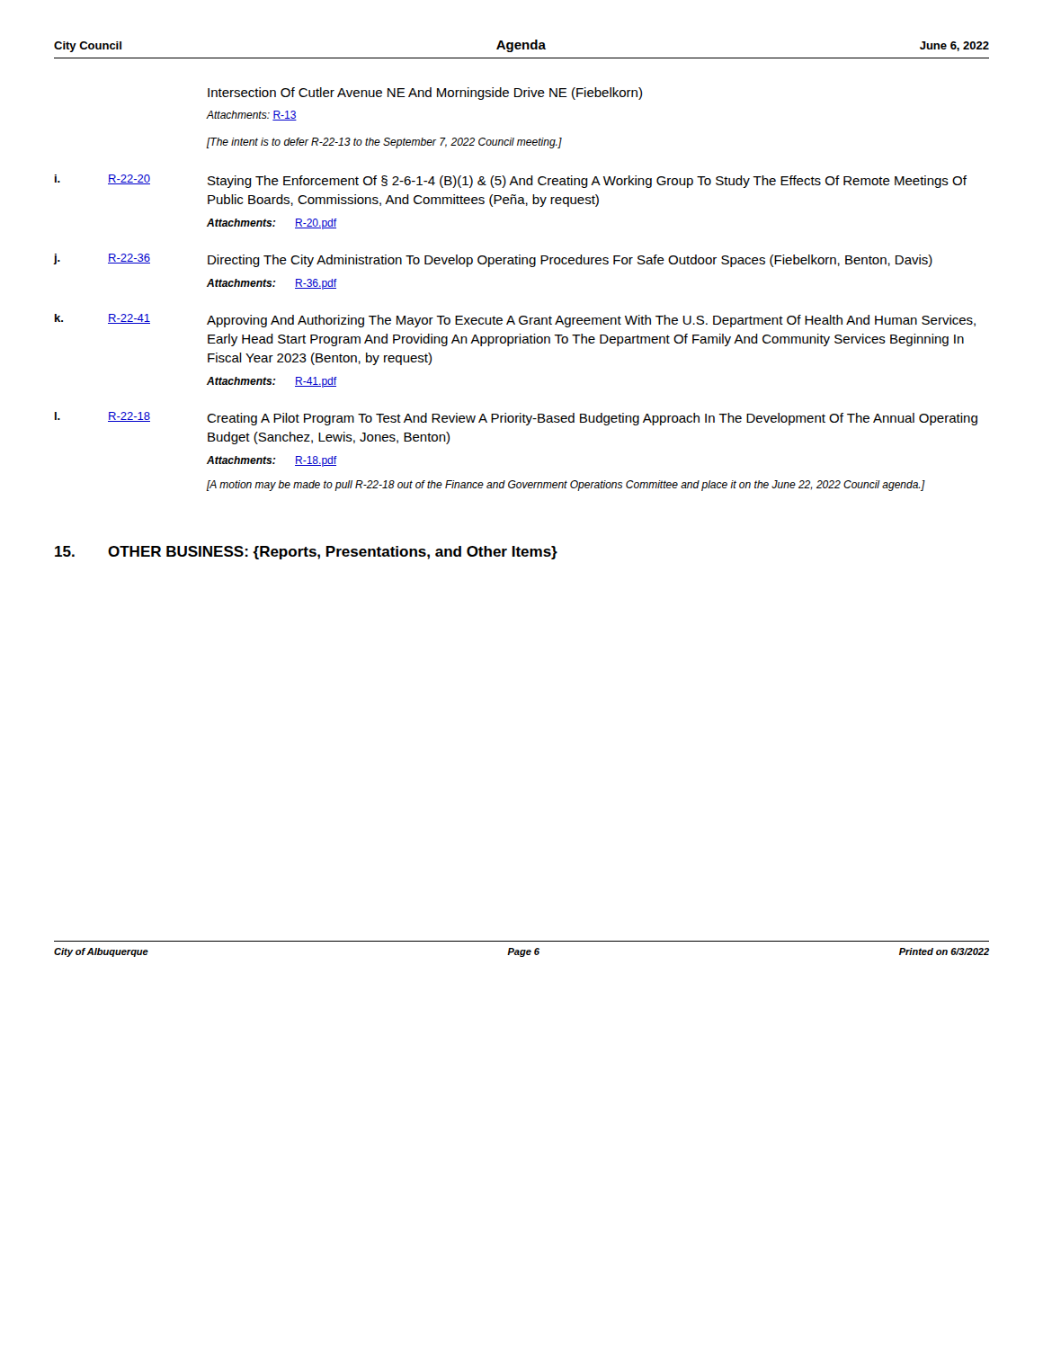City Council
Agenda
June 6, 2022
Intersection Of Cutler Avenue NE And Morningside Drive NE (Fiebelkorn)
Attachments: R-13
[The intent is to defer R-22-13 to the September 7, 2022 Council meeting.]
i.
R-22-20
Staying The Enforcement Of § 2-6-1-4 (B)(1) & (5) And Creating A Working Group To Study The Effects Of Remote Meetings Of Public Boards, Commissions, And Committees (Peña, by request)
Attachments: R-20.pdf
j.
R-22-36
Directing The City Administration To Develop Operating Procedures For Safe Outdoor Spaces (Fiebelkorn, Benton, Davis)
Attachments: R-36.pdf
k.
R-22-41
Approving And Authorizing The Mayor To Execute A Grant Agreement With The U.S. Department Of Health And Human Services, Early Head Start Program And Providing An Appropriation To The Department Of Family And Community Services Beginning In Fiscal Year 2023 (Benton, by request)
Attachments: R-41.pdf
l.
R-22-18
Creating A Pilot Program To Test And Review A Priority-Based Budgeting Approach In The Development Of The Annual Operating Budget (Sanchez, Lewis, Jones, Benton)
Attachments: R-18.pdf
[A motion may be made to pull R-22-18 out of the Finance and Government Operations Committee and place it on the June 22, 2022 Council agenda.]
15.
OTHER BUSINESS: {Reports, Presentations, and Other Items}
City of Albuquerque
Page 6
Printed on 6/3/2022